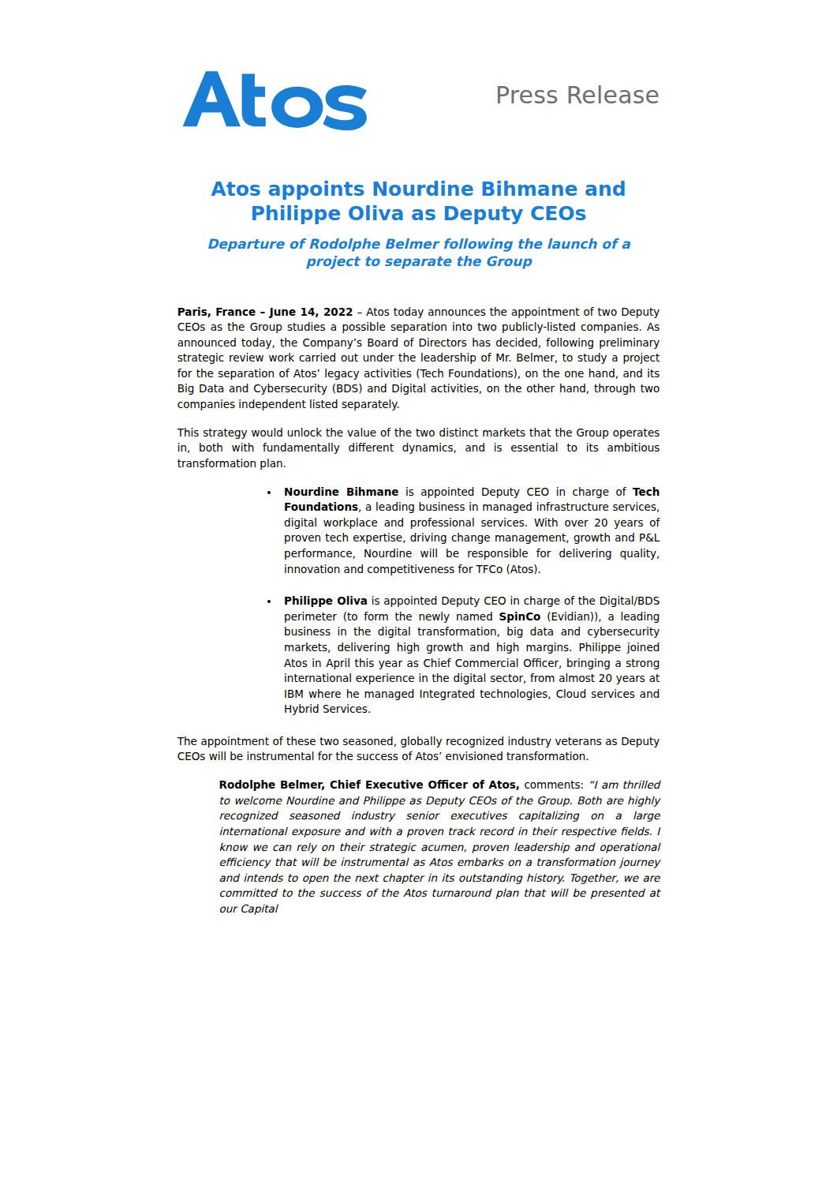Press Release
Atos appoints Nourdine Bihmane and
Philippe Oliva as Deputy CEOs
Departure of Rodolphe Belmer following the launch of a
project to separate the Group
Paris, France – June 14, 2022 – Atos today announces the appointment of two Deputy CEOs as the Group studies a possible separation into two publicly-listed companies. As announced today, the Company’s Board of Directors has decided, following preliminary strategic review work carried out under the leadership of Mr. Belmer, to study a project for the separation of Atos’ legacy activities (Tech Foundations), on the one hand, and its Big Data and Cybersecurity (BDS) and Digital activities, on the other hand, through two companies independent listed separately.
This strategy would unlock the value of the two distinct markets that the Group operates in, both with fundamentally different dynamics, and is essential to its ambitious transformation plan.
Nourdine Bihmane is appointed Deputy CEO in charge of Tech Foundations, a leading business in managed infrastructure services, digital workplace and professional services. With over 20 years of proven tech expertise, driving change management, growth and P&L performance, Nourdine will be responsible for delivering quality, innovation and competitiveness for TFCo (Atos).
Philippe Oliva is appointed Deputy CEO in charge of the Digital/BDS perimeter (to form the newly named SpinCo (Evidian)), a leading business in the digital transformation, big data and cybersecurity markets, delivering high growth and high margins. Philippe joined Atos in April this year as Chief Commercial Officer, bringing a strong international experience in the digital sector, from almost 20 years at IBM where he managed Integrated technologies, Cloud services and Hybrid Services.
The appointment of these two seasoned, globally recognized industry veterans as Deputy CEOs will be instrumental for the success of Atos’ envisioned transformation.
Rodolphe Belmer, Chief Executive Officer of Atos, comments: “I am thrilled to welcome Nourdine and Philippe as Deputy CEOs of the Group. Both are highly recognized seasoned industry senior executives capitalizing on a large international exposure and with a proven track record in their respective fields. I know we can rely on their strategic acumen, proven leadership and operational efficiency that will be instrumental as Atos embarks on a transformation journey and intends to open the next chapter in its outstanding history. Together, we are committed to the success of the Atos turnaround plan that will be presented at our Capital